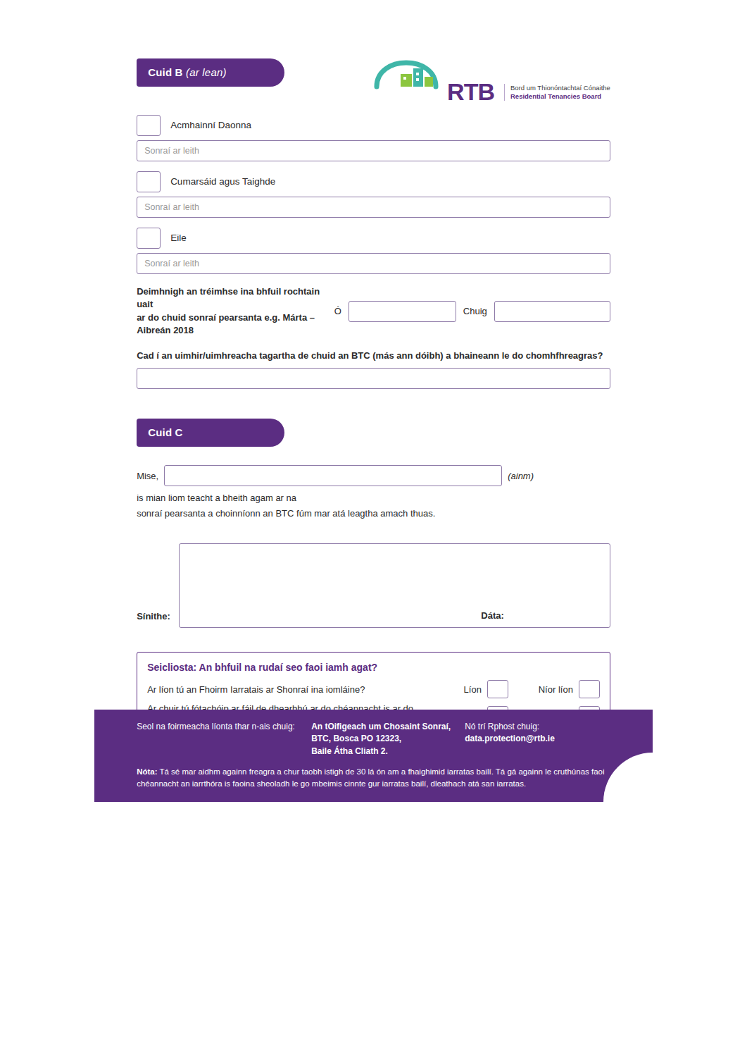Cuid B (ar lean)
RTB
Bord um Thionóntachtaí Cónaithe
Residential Tenancies Board
Acmhainní Daonna
Sonraí ar leith
Cumarsáid agus Taighde
Sonraí ar leith
Eile
Sonraí ar leith
Deimhnigh an tréimhse ina bhfuil rochtain uait
ar do chuid sonraí pearsanta e.g. Márta – Aibreán 2018
Ó
Chuig
Cad í an uimhir/uimhreacha tagartha de chuid an BTC (más ann dóibh) a bhaineann le do chomhfhreagras?
Cuid C
Mise, (ainm) is mian liom teacht a bheith agam ar na
sonraí pearsanta a choinníonn an BTC fúm mar atá leagtha amach thuas.
Sínithe:
Dáta:
Seicliosta: An bhfuil na rudaí seo faoi iamh agat?
Ar líon tú an Fhoirm Iarratais ar Shonraí ina iomláine?
Líon
Níor líon
Ar chuir tú fótachóip ar fáil de dhearbhú ar do chéannacht is ar do sheoladh?
Chuir
Níor chuir
Ar shínigh tú is ar chuir tú dáta leis an bhFoirm Iarratais ar Shonraí?
Sea
Ní hea
Má fhreagair tú go diúltach d’aon cheann de na ceisteanna seo ní thig leis an RTB d’iarratas ar shonraí a phróiseáil.
Seol na foirmeacha líonta thar n-ais chuig:
An tOifigeach um Chosaint Sonraí,
BTC, Bosca PO 12323,
Baile Átha Cliath 2.
Nó trí Rphost chuig:
data.protection@rtb.ie
Nóta: Tá sé mar aidhm againn freagra a chur taobh istigh de 30 lá ón am a fhaighimid iarratas bailí. Tá gá againn le cruthúnas faoi chéannacht an iarrthóra is faoina sheoladh le go mbeimis cinnte gur iarratas bailí, dleathach atá san iarratas.